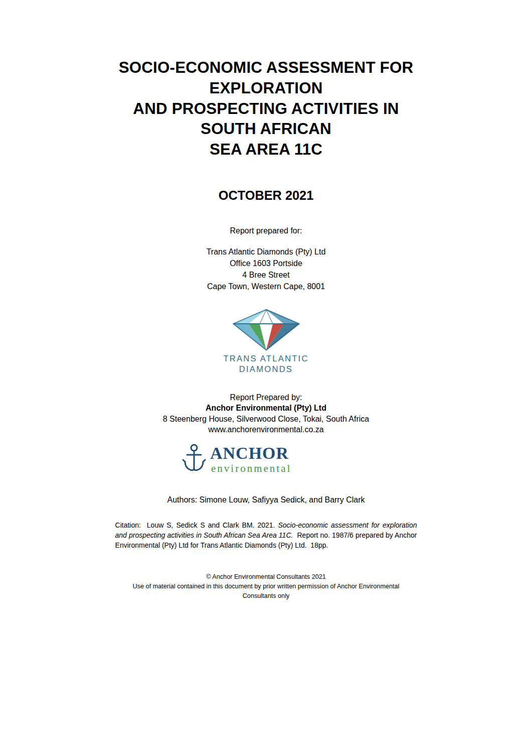SOCIO-ECONOMIC ASSESSMENT FOR EXPLORATION
AND PROSPECTING ACTIVITIES IN SOUTH AFRICAN
SEA AREA 11C
OCTOBER 2021
Report prepared for:
Trans Atlantic Diamonds (Pty) Ltd
Office 1603 Portside
4 Bree Street
Cape Town, Western Cape, 8001
TRANS ATLANTIC
DIAMONDS
Report Prepared by:
Anchor Environmental (Pty) Ltd
8 Steenberg House, Silverwood Close, Tokai, South Africa
www.anchorenvironmental.co.za
ANCHOR environmental
Authors: Simone Louw, Safiyya Sedick, and Barry Clark
Citation: Louw S, Sedick S and Clark BM. 2021. Socio-economic assessment for exploration and prospecting activities in South African Sea Area 11C. Report no. 1987/6 prepared by Anchor Environmental (Pty) Ltd for Trans Atlantic Diamonds (Pty) Ltd. 18pp.
© Anchor Environmental Consultants 2021
Use of material contained in this document by prior written permission of Anchor Environmental Consultants only